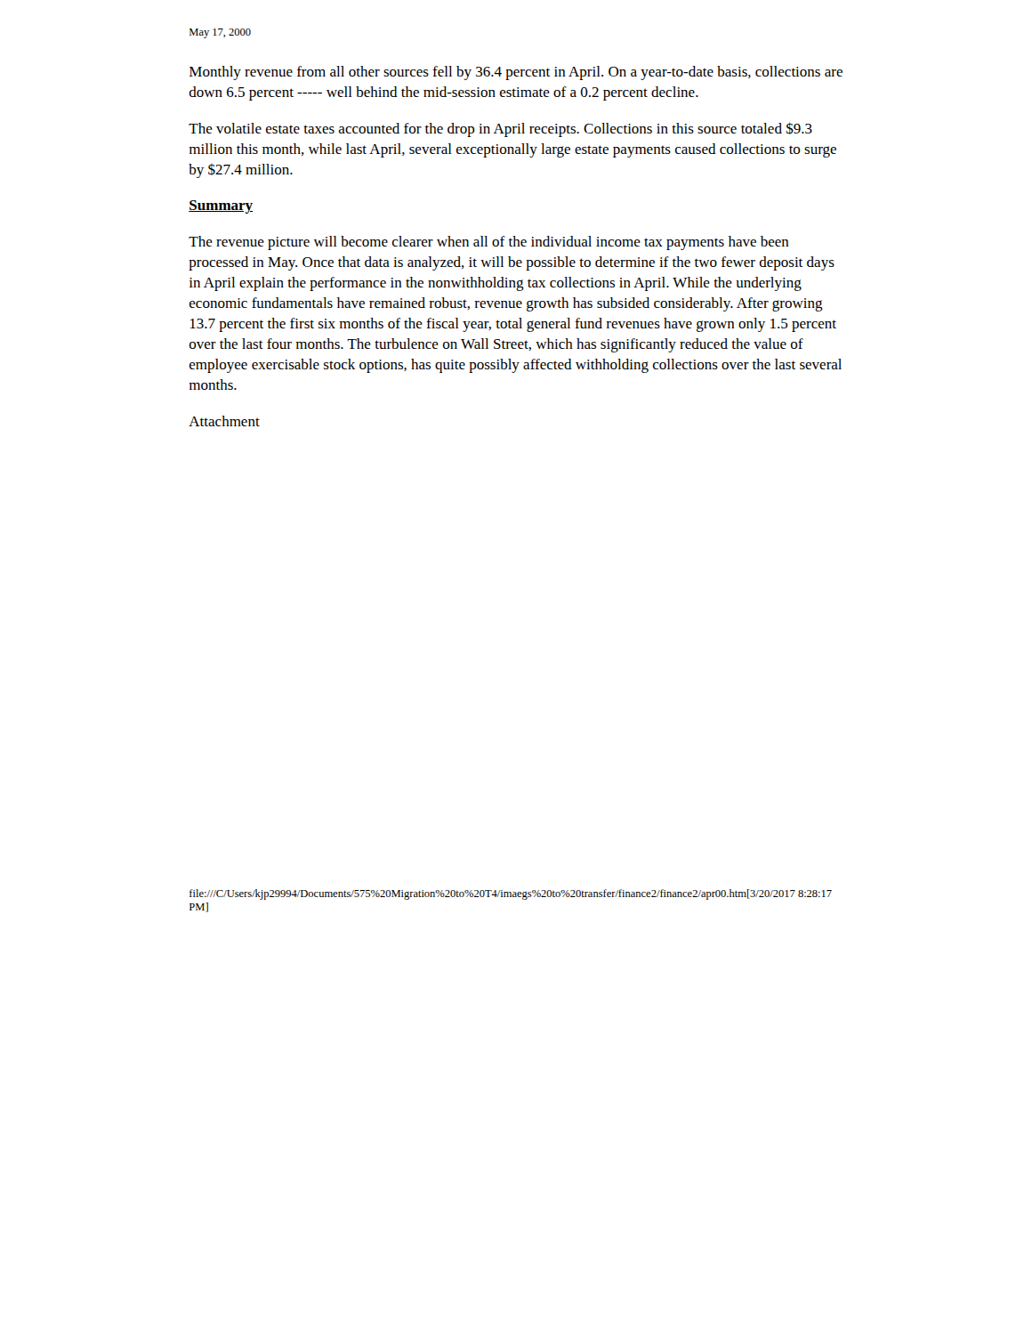May 17, 2000
Monthly revenue from all other sources fell by 36.4 percent in April. On a year-to-date basis, collections are down 6.5 percent ----- well behind the mid-session estimate of a 0.2 percent decline.
The volatile estate taxes accounted for the drop in April receipts. Collections in this source totaled $9.3 million this month, while last April, several exceptionally large estate payments caused collections to surge by $27.4 million.
Summary
The revenue picture will become clearer when all of the individual income tax payments have been processed in May. Once that data is analyzed, it will be possible to determine if the two fewer deposit days in April explain the performance in the nonwithholding tax collections in April. While the underlying economic fundamentals have remained robust, revenue growth has subsided considerably. After growing 13.7 percent the first six months of the fiscal year, total general fund revenues have grown only 1.5 percent over the last four months. The turbulence on Wall Street, which has significantly reduced the value of employee exercisable stock options, has quite possibly affected withholding collections over the last several months.
Attachment
file:///C/Users/kjp29994/Documents/575%20Migration%20to%20T4/imaegs%20to%20transfer/finance2/finance2/apr00.htm[3/20/2017 8:28:17 PM]